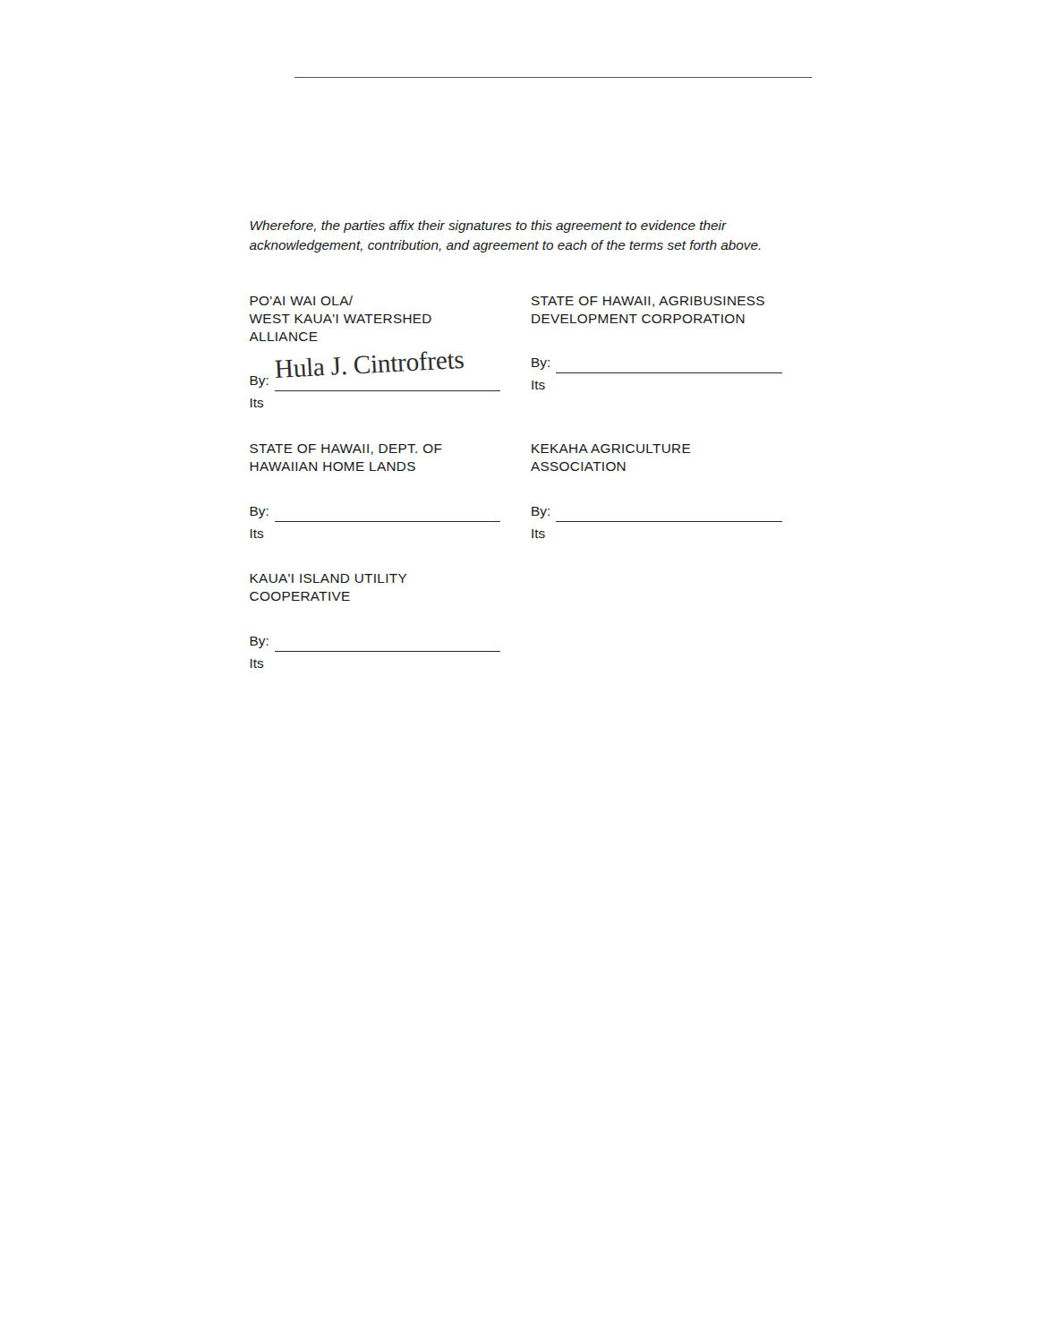Wherefore, the parties affix their signatures to this agreement to evidence their acknowledgement, contribution, and agreement to each of the terms set forth above.
| PO'AI WAI OLA/ WEST KAUA'I WATERSHED ALLIANCE By: Hula J. Cintrofrets Its | STATE OF HAWAII, AGRIBUSINESS DEVELOPMENT CORPORATION By: Its |
| STATE OF HAWAII, DEPT. OF HAWAIIAN HOME LANDS By: Its | KEKAHA AGRICULTURE ASSOCIATION By: Its |
| KAUA'I ISLAND UTILITY COOPERATIVE By: Its | |